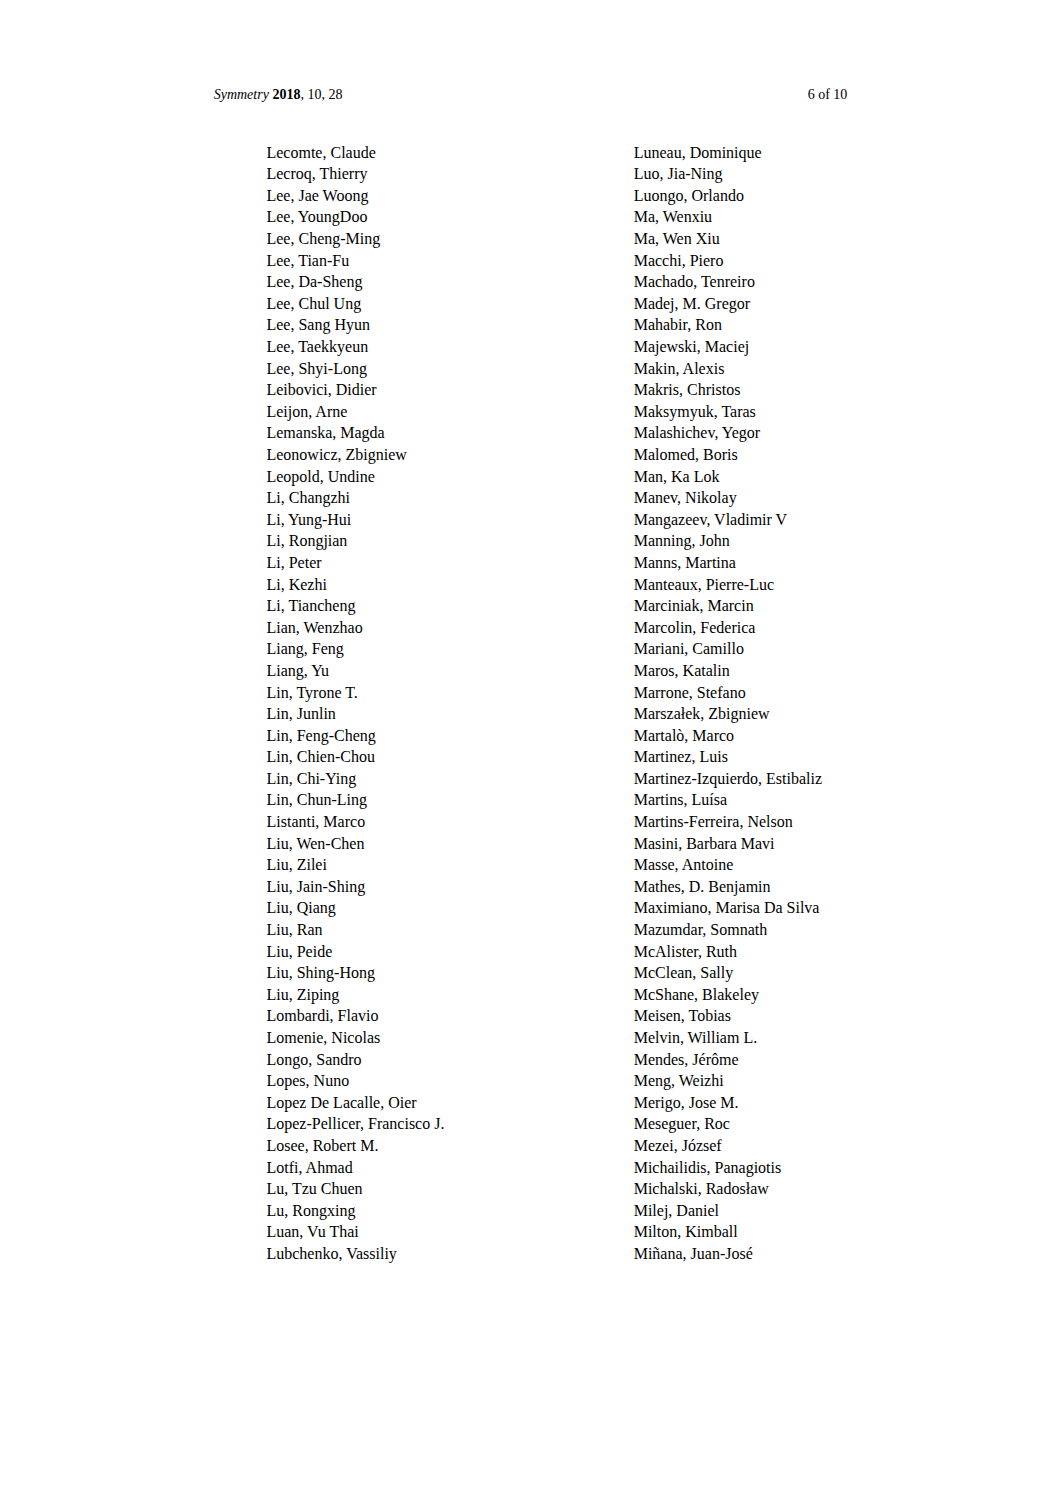Symmetry 2018, 10, 28 6 of 10
Lecomte, Claude
Lecroq, Thierry
Lee, Jae Woong
Lee, YoungDoo
Lee, Cheng-Ming
Lee, Tian-Fu
Lee, Da-Sheng
Lee, Chul Ung
Lee, Sang Hyun
Lee, Taekkyeun
Lee, Shyi-Long
Leibovici, Didier
Leijon, Arne
Lemanska, Magda
Leonowicz, Zbigniew
Leopold, Undine
Li, Changzhi
Li, Yung-Hui
Li, Rongjian
Li, Peter
Li, Kezhi
Li, Tiancheng
Lian, Wenzhao
Liang, Feng
Liang, Yu
Lin, Tyrone T.
Lin, Junlin
Lin, Feng-Cheng
Lin, Chien-Chou
Lin, Chi-Ying
Lin, Chun-Ling
Listanti, Marco
Liu, Wen-Chen
Liu, Zilei
Liu, Jain-Shing
Liu, Qiang
Liu, Ran
Liu, Peide
Liu, Shing-Hong
Liu, Ziping
Lombardi, Flavio
Lomenie, Nicolas
Longo, Sandro
Lopes, Nuno
Lopez De Lacalle, Oier
Lopez-Pellicer, Francisco J.
Losee, Robert M.
Lotfi, Ahmad
Lu, Tzu Chuen
Lu, Rongxing
Luan, Vu Thai
Lubchenko, Vassiliy
Luneau, Dominique
Luo, Jia-Ning
Luongo, Orlando
Ma, Wenxiu
Ma, Wen Xiu
Macchi, Piero
Machado, Tenreiro
Madej, M. Gregor
Mahabir, Ron
Majewski, Maciej
Makin, Alexis
Makris, Christos
Maksymyuk, Taras
Malashichev, Yegor
Malomed, Boris
Man, Ka Lok
Manev, Nikolay
Mangazeev, Vladimir V
Manning, John
Manns, Martina
Manteaux, Pierre-Luc
Marciniak, Marcin
Marcolin, Federica
Mariani, Camillo
Maros, Katalin
Marrone, Stefano
Marszałek, Zbigniew
Martalò, Marco
Martinez, Luis
Martinez-Izquierdo, Estibaliz
Martins, Luísa
Martins-Ferreira, Nelson
Masini, Barbara Mavi
Masse, Antoine
Mathes, D. Benjamin
Maximiano, Marisa Da Silva
Mazumdar, Somnath
McAlister, Ruth
McClean, Sally
McShane, Blakeley
Meisen, Tobias
Melvin, William L.
Mendes, Jérôme
Meng, Weizhi
Merigo, Jose M.
Meseguer, Roc
Mezei, József
Michailidis, Panagiotis
Michalski, Radosław
Milej, Daniel
Milton, Kimball
Miñana, Juan-José